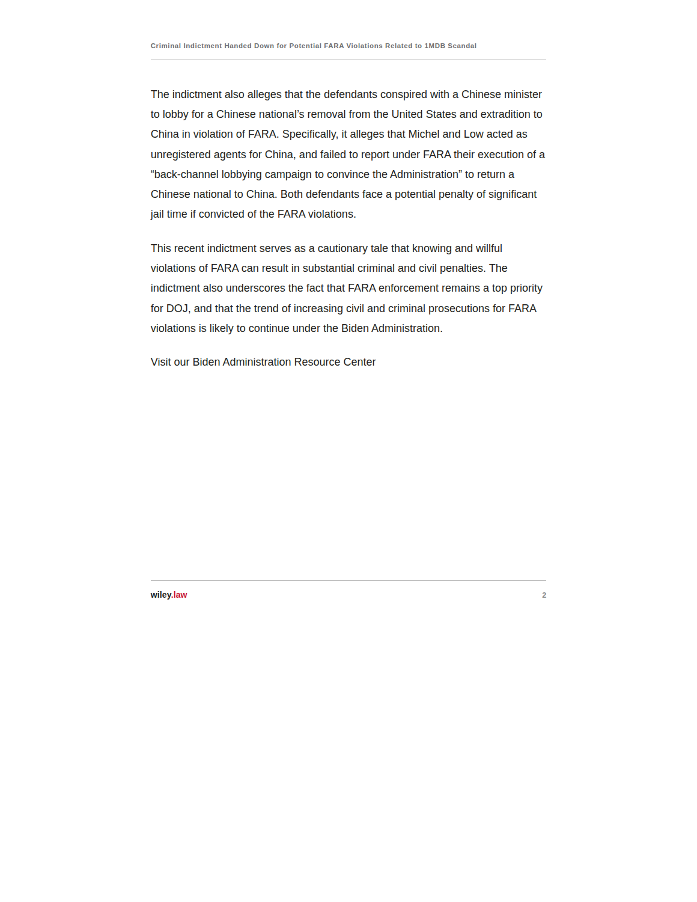Criminal Indictment Handed Down for Potential FARA Violations Related to 1MDB Scandal
The indictment also alleges that the defendants conspired with a Chinese minister to lobby for a Chinese national’s removal from the United States and extradition to China in violation of FARA. Specifically, it alleges that Michel and Low acted as unregistered agents for China, and failed to report under FARA their execution of a “back-channel lobbying campaign to convince the Administration” to return a Chinese national to China. Both defendants face a potential penalty of significant jail time if convicted of the FARA violations.
This recent indictment serves as a cautionary tale that knowing and willful violations of FARA can result in substantial criminal and civil penalties. The indictment also underscores the fact that FARA enforcement remains a top priority for DOJ, and that the trend of increasing civil and criminal prosecutions for FARA violations is likely to continue under the Biden Administration.
Visit our Biden Administration Resource Center
wiley.law 2